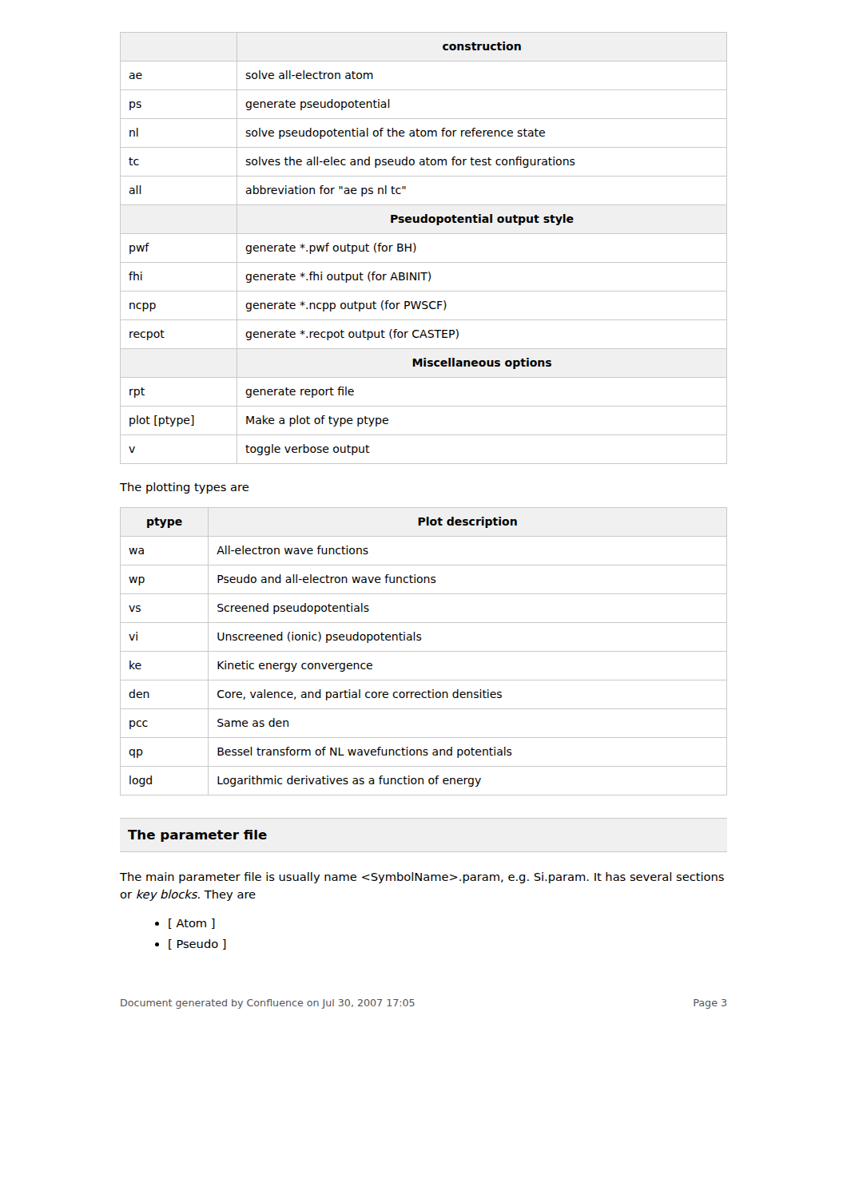| | construction |
| ae | solve all-electron atom |
| ps | generate pseudopotential |
| nl | solve pseudopotential of the atom for reference state |
| tc | solves the all-elec and pseudo atom for test configurations |
| all | abbreviation for "ae ps nl tc" |
| | Pseudopotential output style |
| pwf | generate *.pwf output (for BH) |
| fhi | generate *.fhi output (for ABINIT) |
| ncpp | generate *.ncpp output (for PWSCF) |
| recpot | generate *.recpot output (for CASTEP) |
| | Miscellaneous options |
| rpt | generate report file |
| plot [ptype] | Make a plot of type ptype |
| v | toggle verbose output |
The plotting types are
| ptype | Plot description |
| --- | --- |
| wa | All-electron wave functions |
| wp | Pseudo and all-electron wave functions |
| vs | Screened pseudopotentials |
| vi | Unscreened (ionic) pseudopotentials |
| ke | Kinetic energy convergence |
| den | Core, valence, and partial core correction densities |
| pcc | Same as den |
| qp | Bessel transform of NL wavefunctions and potentials |
| logd | Logarithmic derivatives as a function of energy |
The parameter file
The main parameter file is usually name <SymbolName>.param, e.g. Si.param. It has several sections or key blocks. They are
[ Atom ]
[ Pseudo ]
Document generated by Confluence on Jul 30, 2007 17:05 Page 3